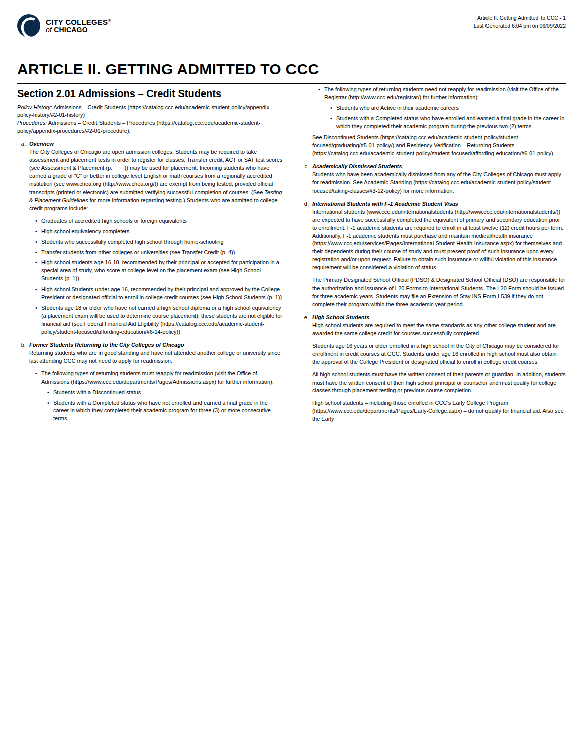CITY COLLEGES®
of CHICAGO
Article II. Getting Admitted To CCC - 1
Last Generated 6:04 pm on 06/09/2022
ARTICLE II. GETTING ADMITTED TO CCC
Section 2.01 Admissions – Credit Students
Policy History: Admissions – Credit Students (https://catalog.ccc.edu/academic-student-policy/appendix-policy-history/#2-01-history)
Procedures: Admissions – Credit Students – Procedures (https://catalog.ccc.edu/academic-student-policy/appendix-procedures/#2-01-procedure).
Overview
The City Colleges of Chicago are open admission colleges. Students may be required to take assessment and placement tests in order to register for classes. Transfer credit, ACT or SAT test scores (see Assessment & Placement (p. )) may be used for placement. Incoming students who have earned a grade of “C” or better in college level English or math courses from a regionally accredited institution (see www.chea.org (http://www.chea.org/)) are exempt from being tested, provided official transcripts (printed or electronic) are submitted verifying successful completion of courses. (See Testing & Placement Guidelines for more information regarding testing.) Students who are admitted to college credit programs include:
Graduates of accredited high schools or foreign equivalents
High school equivalency completers
Students who successfully completed high school through home-schooling
Transfer students from other colleges or universities (see Transfer Credit (p. 4))
High school students age 16-18, recommended by their principal or accepted for participation in a special area of study, who score at college-level on the placement exam (see High School Students (p. 1))
High school Students under age 16, recommended by their principal and approved by the College President or designated official to enroll in college credit courses (see High School Students (p. 1))
Students age 18 or older who have not earned a high school diploma or a high school equivalency (a placement exam will be used to determine course placement); these students are not eligible for financial aid (see Federal Financial Aid Eligibility (https://catalog.ccc.edu/academic-student-policy/student-focused/affording-education/#6-14-policy))
Former Students Returning to the City Colleges of Chicago
Returning students who are in good standing and have not attended another college or university since last attending CCC may not need to apply for readmission.
The following types of returning students must reapply for readmission (visit the Office of Admissions (https://www.ccc.edu/departments/Pages/Admissions.aspx) for further information):
Students with a Discontinued status
Students with a Completed status who have not enrolled and earned a final grade in the career in which they completed their academic program for three (3) or more consecutive terms.
The following types of returning students need not reapply for readmission (visit the Office of the Registrar (http://www.ccc.edu/registrar/) for further information):
Students who are Active in their academic careers
Students with a Completed status who have enrolled and earned a final grade in the career in which they completed their academic program during the previous two (2) terms.
See Discontinued Students (https://catalog.ccc.edu/academic-student-policy/student-focused/graduating/#5-01-policy/) and Residency Verification – Returning Students (https://catalog.ccc.edu/academic-student-policy/student-focused/affording-education/#6-01-policy).
Academically Dismissed Students
Students who have been academically dismissed from any of the City Colleges of Chicago must apply for readmission. See Academic Standing (https://catalog.ccc.edu/academic-student-policy/student-focused/taking-classes/#3-12-policy) for more information.
International Students with F-1 Academic Student Visas
International students (www.ccc.edu/internationalstudents (http://www.ccc.edu/internationalstudents/)) are expected to have successfully completed the equivalent of primary and secondary education prior to enrollment. F-1 academic students are required to enroll in at least twelve (12) credit hours per term. Additionally, F-1 academic students must purchase and maintain medical/health insurance (https://www.ccc.edu/services/Pages/International-Student-Health-Insurance.aspx) for themselves and their dependents during their course of study and must present proof of such insurance upon every registration and/or upon request. Failure to obtain such insurance or willful violation of this insurance requirement will be considered a violation of status.
The Primary Designated School Official (PDSO) & Designated School Official (DSO) are responsible for the authorization and issuance of I-20 Forms to International Students. The I-20 Form should be issued for three academic years. Students may file an Extension of Stay INS Form I-539 if they do not complete their program within the three-academic year period.
High School Students
High school students are required to meet the same standards as any other college student and are awarded the same college credit for courses successfully completed.
Students age 16 years or older enrolled in a high school in the City of Chicago may be considered for enrollment in credit courses at CCC. Students under age 16 enrolled in high school must also obtain the approval of the College President or designated official to enroll in college credit courses.
All high school students must have the written consent of their parents or guardian. In addition, students must have the written consent of their high school principal or counselor and must qualify for college classes through placement testing or previous course completion.
High school students – including those enrolled in CCC’s Early College Program (https://www.ccc.edu/departments/Pages/Early-College.aspx) – do not qualify for financial aid. Also see the Early